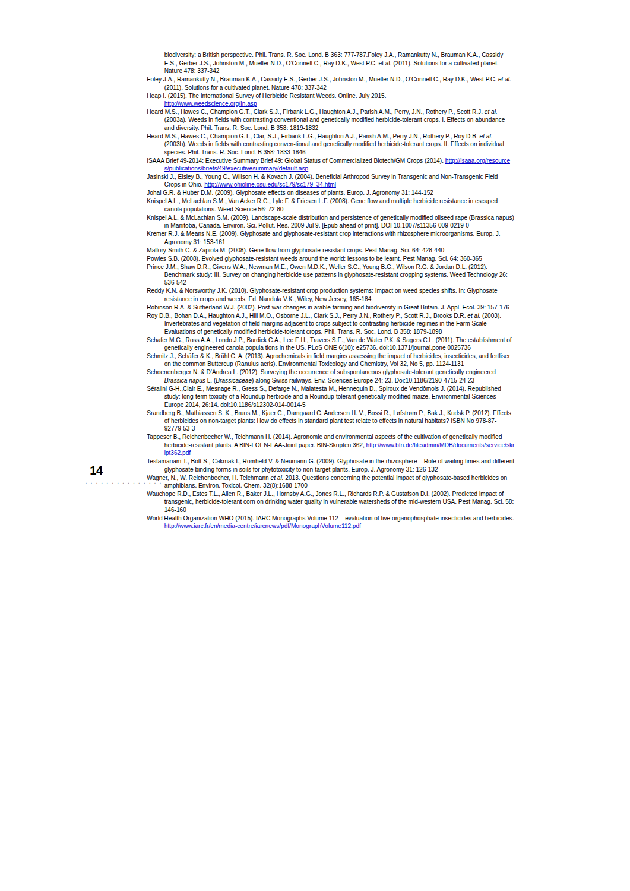14
. . . . . . . . . . . . . . .
biodiversity: a British perspective. Phil. Trans. R. Soc. Lond. B 363: 777-787.Foley J.A., Ramankutty N., Brauman K.A., Cassidy E.S., Gerber J.S., Johnston M., Mueller N.D., O’Connell C., Ray D.K., West P.C. et al. (2011). Solutions for a cultivated planet. Nature 478: 337-342
Foley J.A., Ramankutty N., Brauman K.A., Cassidy E.S., Gerber J.S., Johnston M., Mueller N.D., O’Connell C., Ray D.K., West P.C. et al. (2011). Solutions for a cultivated planet. Nature 478: 337-342
Heap I. (2015). The International Survey of Herbicide Resistant Weeds. Online. July 2015.
http://www.weedscience.org/In.asp
Heard M.S., Hawes C., Champion G.T., Clark S.J., Firbank L.G., Haughton A.J., Parish A.M., Perry, J.N., Rothery P., Scott R.J. et al. (2003a). Weeds in fields with contrasting conventional and genetically modified herbicide-tolerant crops. I. Effects on abundance and diversity. Phil. Trans. R. Soc. Lond. B 358: 1819-1832
Heard M.S., Hawes C., Champion G.T., Clar, S.J., Firbank L.G., Haughton A.J., Parish A.M., Perry J.N., Rothery P., Roy D.B. et al. (2003b). Weeds in fields with contrasting conven-tional and genetically modified herbicide-tolerant crops. II. Effects on individual species. Phil. Trans. R. Soc. Lond. B 358: 1833-1846
ISAAA Brief 49-2014: Executive Summary Brief 49: Global Status of Commercialized Biotech/GM Crops (2014). http://isaaa.org/resources/publications/briefs/49/executivesummary/default.asp
Jasinski J., Eisley B., Young C., Willson H. & Kovach J. (2004). Beneficial Arthropod Survey in Transgenic and Non-Transgenic Field Crops in Ohio. http://www.ohioline.osu.edu/sc179/sc179_34.html
Johal G.R. & Huber D.M. (2009). Glyphosate effects on diseases of plants. Europ. J. Agronomy 31: 144-152
Knispel A.L., McLachlan S.M., Van Acker R.C., Lyle F. & Friesen L.F. (2008). Gene flow and multiple herbicide resistance in escaped canola populations. Weed Science 56: 72-80
Knispel A.L. & McLachlan S.M. (2009). Landscape-scale distribution and persistence of genetically modified oilseed rape (Brassica napus) in Manitoba, Canada. Environ. Sci. Pollut. Res. 2009 Jul 9. [Epub ahead of print]. DOI 10.1007/s11356-009-0219-0
Kremer R.J. & Means N.E. (2009). Glyphosate and glyphosate-resistant crop interactions with rhizosphere microorganisms. Europ. J. Agronomy 31: 153-161
Mallory-Smith C. & Zapiola M. (2008). Gene flow from glyphosate-resistant crops. Pest Manag. Sci. 64: 428-440
Powles S.B. (2008). Evolved glyphosate-resistant weeds around the world: lessons to be learnt. Pest Manag. Sci. 64: 360-365
Prince J.M., Shaw D.R., Givens W.A., Newman M.E., Owen M.D.K., Weller S.C., Young B.G., Wilson R.G. & Jordan D.L. (2012). Benchmark study: III. Survey on changing herbicide use patterns in glyphosate-resistant cropping systems. Weed Technology 26: 536-542
Reddy K.N. & Norsworthy J.K. (2010). Glyphosate-resistant crop production systems: Impact on weed species shifts. In: Glyphosate resistance in crops and weeds. Ed. Nandula V.K., Wiley, New Jersey, 165-184.
Robinson R.A. & Sutherland W.J. (2002). Post-war changes in arable farming and biodiversity in Great Britain. J. Appl. Ecol. 39: 157-176
Roy D.B., Bohan D.A., Haughton A.J., Hill M.O., Osborne J.L., Clark S.J., Perry J.N., Rothery P., Scott R.J., Brooks D.R. et al. (2003). Invertebrates and vegetation of field margins adjacent to crops subject to contrasting herbicide regimes in the Farm Scale Evaluations of genetically modified herbicide-tolerant crops. Phil. Trans. R. Soc. Lond. B 358: 1879-1898
Schafer M.G., Ross A.A., Londo J.P., Burdick C.A., Lee E.H., Travers S.E., Van de Water P.K. & Sagers C.L. (2011). The establishment of genetically engineered canola popula tions in the US. PLoS ONE 6(10): e25736. doi:10.1371/journal.pone 0025736
Schmitz J., Schäfer & K., Brühl C. A. (2013). Agrochemicals in field margins assessing the impact of herbicides, insecticides, and fertliser on the common Buttercup (Ranulus acris). Environmental Toxicology and Chemistry, Vol 32, No 5, pp. 1124-1131
Schoenenberger N. & D’Andrea L. (2012). Surveying the occurrence of subspontaneous glyphosate-tolerant genetically engineered Brassica napus L. (Brassicaceae) along Swiss railways. Env. Sciences Europe 24: 23. Doi:10.1186/2190-4715-24-23
Séralini G-H.,Clair E., Mesnage R., Gress S., Defarge N., Malatesta M., Hennequin D., Spiroux de Vendômois J. (2014). Republished study: long-term toxicity of a Roundup herbicide and a Roundup-tolerant genetically modified maize. Environmental Sciences Europe 2014, 26:14. doi:10.1186/s12302-014-0014-5
Srandberg B., Mathiassen S. K., Bruus M., Kjaer C., Damgaard C. Andersen H. V., Bossi R., Løfstrøm P., Bak J., Kudsk P. (2012). Effects of herbicides on non-target plants: How do effects in standard plant test relate to effects in natural habitats? ISBN No 978-87-92779-53-3
Tappeser B., Reichenbecher W., Teichmann H. (2014). Agronomic and environmental aspects of the cultivation of genetically modified herbicide-resistant plants. A BfN-FOEN-EAA-Joint paper. BfN-Skripten 362, http://www.bfn.de/fileadmin/MDB/documents/service/skript362.pdf
Tesfamariam T., Bott S., Cakmak I., Romheld V. & Neumann G. (2009). Glyphosate in the rhizosphere – Role of waiting times and different glyphosate binding forms in soils for phytotoxicity to non-target plants. Europ. J. Agronomy 31: 126-132
Wagner, N., W. Reichenbecher, H. Teichmann et al. 2013. Questions concerning the potential impact of glyphosate-based herbicides on amphibians. Environ. Toxicol. Chem. 32(8):1688-1700
Wauchope R.D., Estes T.L., Allen R., Baker J.L., Hornsby A.G., Jones R.L., Richards R.P. & Gustafson D.I. (2002). Predicted impact of transgenic, herbicide-tolerant corn on drinking water quality in vulnerable watersheds of the mid-western USA. Pest Manag. Sci. 58: 146-160
World Health Organization WHO (2015). IARC Monographs Volume 112 – evaluation of five organophosphate insecticides and herbicides. http://www.iarc.fr/en/media-centre/iarcnews/pdf/MonographVolume112.pdf